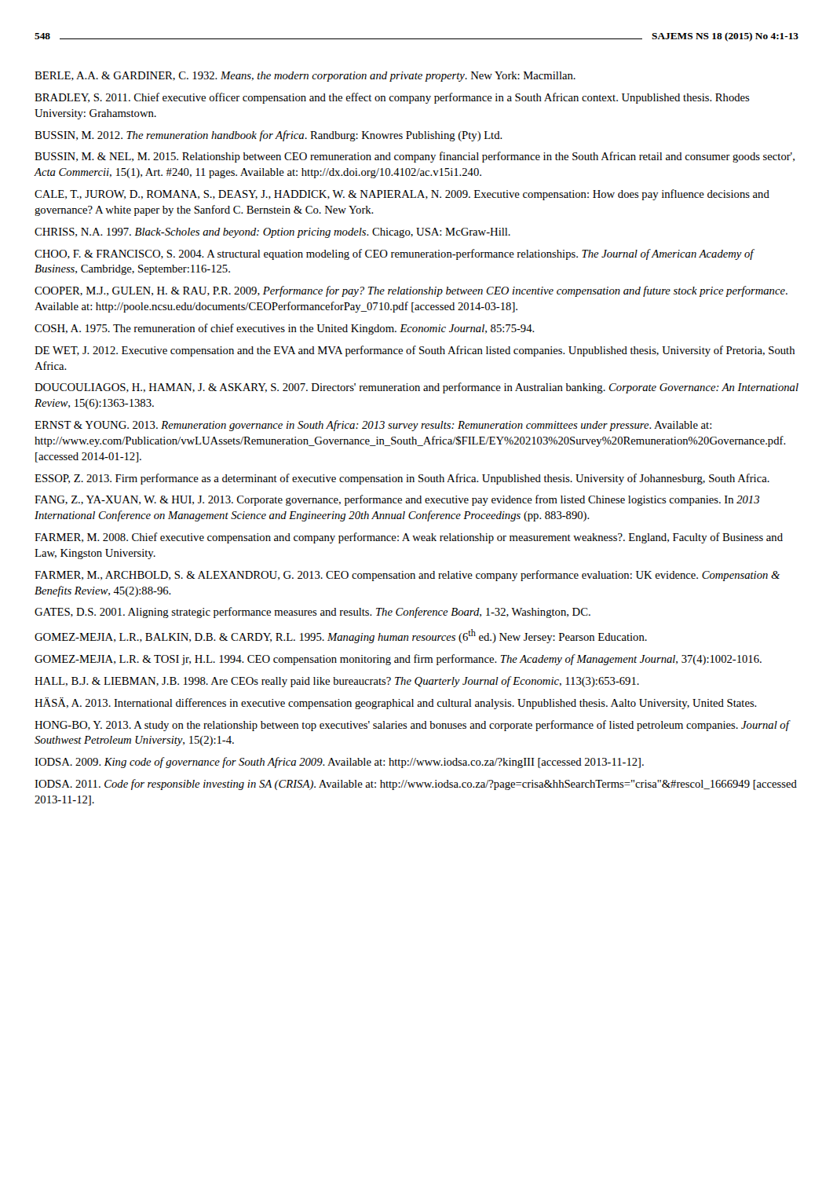548 SAJEMS NS 18 (2015) No 4:1-13
BERLE, A.A. & GARDINER, C. 1932. Means, the modern corporation and private property. New York: Macmillan.
BRADLEY, S. 2011. Chief executive officer compensation and the effect on company performance in a South African context. Unpublished thesis. Rhodes University: Grahamstown.
BUSSIN, M. 2012. The remuneration handbook for Africa. Randburg: Knowres Publishing (Pty) Ltd.
BUSSIN, M. & NEL, M. 2015. Relationship between CEO remuneration and company financial performance in the South African retail and consumer goods sector', Acta Commercii, 15(1), Art. #240, 11 pages. Available at: http://dx.doi.org/10.4102/ac.v15i1.240.
CALE, T., JUROW, D., ROMANA, S., DEASY, J., HADDICK, W. & NAPIERALA, N. 2009. Executive compensation: How does pay influence decisions and governance? A white paper by the Sanford C. Bernstein & Co. New York.
CHRISS, N.A. 1997. Black-Scholes and beyond: Option pricing models. Chicago, USA: McGraw-Hill.
CHOO, F. & FRANCISCO, S. 2004. A structural equation modeling of CEO remuneration-performance relationships. The Journal of American Academy of Business, Cambridge, September:116-125.
COOPER, M.J., GULEN, H. & RAU, P.R. 2009, Performance for pay? The relationship between CEO incentive compensation and future stock price performance. Available at: http://poole.ncsu.edu/documents/CEOPerformanceforPay_0710.pdf [accessed 2014-03-18].
COSH, A. 1975. The remuneration of chief executives in the United Kingdom. Economic Journal, 85:75-94.
DE WET, J. 2012. Executive compensation and the EVA and MVA performance of South African listed companies. Unpublished thesis, University of Pretoria, South Africa.
DOUCOULIAGOS, H., HAMAN, J. & ASKARY, S. 2007. Directors' remuneration and performance in Australian banking. Corporate Governance: An International Review, 15(6):1363-1383.
ERNST & YOUNG. 2013. Remuneration governance in South Africa: 2013 survey results: Remuneration committees under pressure. Available at: http://www.ey.com/Publication/vwLUAssets/Remuneration_Governance_in_South_Africa/$FILE/EY%202103%20Survey%20Remuneration%20Governance.pdf. [accessed 2014-01-12].
ESSOP, Z. 2013. Firm performance as a determinant of executive compensation in South Africa. Unpublished thesis. University of Johannesburg, South Africa.
FANG, Z., YA-XUAN, W. & HUI, J. 2013. Corporate governance, performance and executive pay evidence from listed Chinese logistics companies. In 2013 International Conference on Management Science and Engineering 20th Annual Conference Proceedings (pp. 883-890).
FARMER, M. 2008. Chief executive compensation and company performance: A weak relationship or measurement weakness?. England, Faculty of Business and Law, Kingston University.
FARMER, M., ARCHBOLD, S. & ALEXANDROU, G. 2013. CEO compensation and relative company performance evaluation: UK evidence. Compensation & Benefits Review, 45(2):88-96.
GATES, D.S. 2001. Aligning strategic performance measures and results. The Conference Board, 1-32, Washington, DC.
GOMEZ-MEJIA, L.R., BALKIN, D.B. & CARDY, R.L. 1995. Managing human resources (6th ed.) New Jersey: Pearson Education.
GOMEZ-MEJIA, L.R. & TOSI jr, H.L. 1994. CEO compensation monitoring and firm performance. The Academy of Management Journal, 37(4):1002-1016.
HALL, B.J. & LIEBMAN, J.B. 1998. Are CEOs really paid like bureaucrats? The Quarterly Journal of Economic, 113(3):653-691.
HÄSÄ, A. 2013. International differences in executive compensation geographical and cultural analysis. Unpublished thesis. Aalto University, United States.
HONG-BO, Y. 2013. A study on the relationship between top executives' salaries and bonuses and corporate performance of listed petroleum companies. Journal of Southwest Petroleum University, 15(2):1-4.
IODSA. 2009. King code of governance for South Africa 2009. Available at: http://www.iodsa.co.za/?kingIII [accessed 2013-11-12].
IODSA. 2011. Code for responsible investing in SA (CRISA). Available at: http://www.iodsa.co.za/?page=crisa&hhSearchTerms="crisa"&#rescol_1666949 [accessed 2013-11-12].